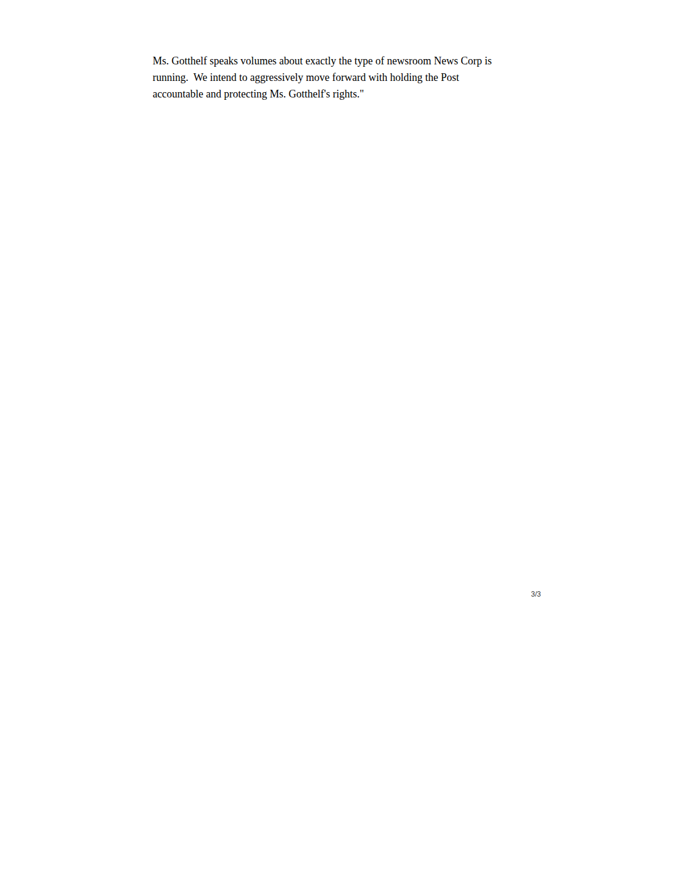Ms. Gotthelf speaks volumes about exactly the type of newsroom News Corp is running. We intend to aggressively move forward with holding the Post accountable and protecting Ms. Gotthelf's rights."
3/3